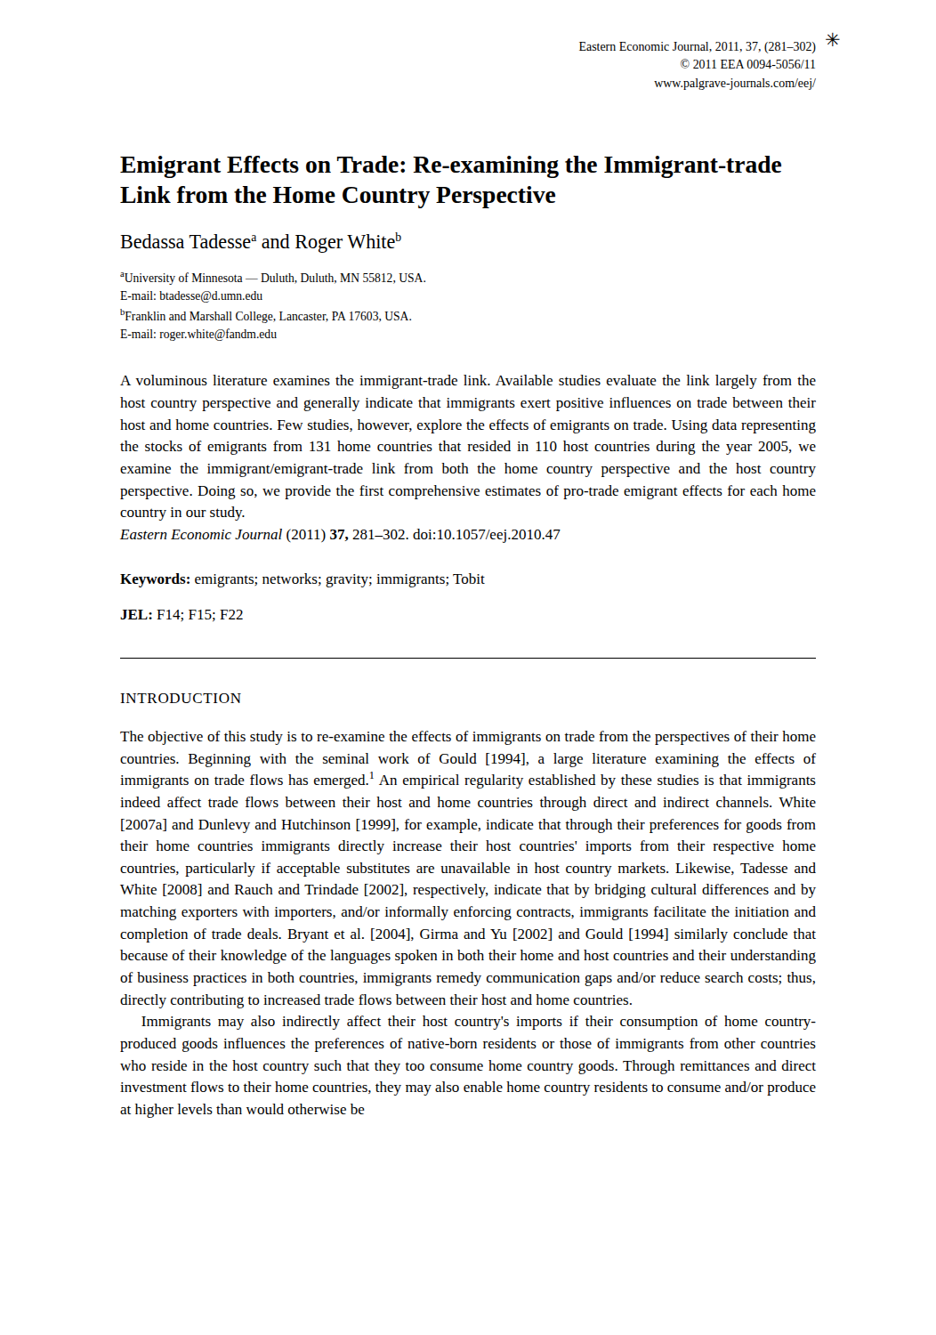✳
Eastern Economic Journal, 2011, 37, (281–302)
© 2011 EEA 0094-5056/11
www.palgrave-journals.com/eej/
Emigrant Effects on Trade: Re-examining the Immigrant-trade Link from the Home Country Perspective
Bedassa Tadessea and Roger Whiteb
aUniversity of Minnesota — Duluth, Duluth, MN 55812, USA.
E-mail: btadesse@d.umn.edu
bFranklin and Marshall College, Lancaster, PA 17603, USA.
E-mail: roger.white@fandm.edu
A voluminous literature examines the immigrant-trade link. Available studies evaluate the link largely from the host country perspective and generally indicate that immigrants exert positive influences on trade between their host and home countries. Few studies, however, explore the effects of emigrants on trade. Using data representing the stocks of emigrants from 131 home countries that resided in 110 host countries during the year 2005, we examine the immigrant/emigrant-trade link from both the home country perspective and the host country perspective. Doing so, we provide the first comprehensive estimates of pro-trade emigrant effects for each home country in our study.
Eastern Economic Journal (2011) 37, 281–302. doi:10.1057/eej.2010.47
Keywords: emigrants; networks; gravity; immigrants; Tobit
JEL: F14; F15; F22
INTRODUCTION
The objective of this study is to re-examine the effects of immigrants on trade from the perspectives of their home countries. Beginning with the seminal work of Gould [1994], a large literature examining the effects of immigrants on trade flows has emerged.1 An empirical regularity established by these studies is that immigrants indeed affect trade flows between their host and home countries through direct and indirect channels. White [2007a] and Dunlevy and Hutchinson [1999], for example, indicate that through their preferences for goods from their home countries immigrants directly increase their host countries' imports from their respective home countries, particularly if acceptable substitutes are unavailable in host country markets. Likewise, Tadesse and White [2008] and Rauch and Trindade [2002], respectively, indicate that by bridging cultural differences and by matching exporters with importers, and/or informally enforcing contracts, immigrants facilitate the initiation and completion of trade deals. Bryant et al. [2004], Girma and Yu [2002] and Gould [1994] similarly conclude that because of their knowledge of the languages spoken in both their home and host countries and their understanding of business practices in both countries, immigrants remedy communication gaps and/or reduce search costs; thus, directly contributing to increased trade flows between their host and home countries.
Immigrants may also indirectly affect their host country's imports if their consumption of home country-produced goods influences the preferences of native-born residents or those of immigrants from other countries who reside in the host country such that they too consume home country goods. Through remittances and direct investment flows to their home countries, they may also enable home country residents to consume and/or produce at higher levels than would otherwise be